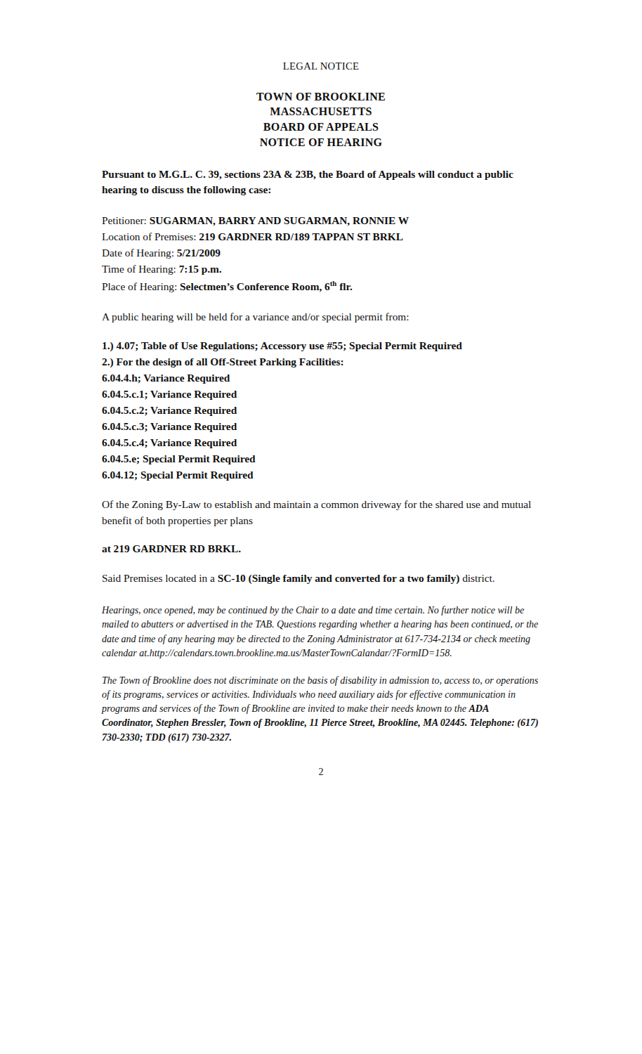LEGAL NOTICE
TOWN OF BROOKLINE
MASSACHUSETTS
BOARD OF APPEALS
NOTICE OF HEARING
Pursuant to M.G.L. C. 39, sections 23A & 23B, the Board of Appeals will conduct a public hearing to discuss the following case:
Petitioner: SUGARMAN, BARRY AND SUGARMAN, RONNIE W
Location of Premises: 219 GARDNER RD/189 TAPPAN ST BRKL
Date of Hearing: 5/21/2009
Time of Hearing: 7:15 p.m.
Place of Hearing: Selectmen’s Conference Room, 6th flr.
A public hearing will be held for a variance and/or special permit from:
1.) 4.07; Table of Use Regulations; Accessory use #55; Special Permit Required
2.) For the design of all Off-Street Parking Facilities:
6.04.4.h; Variance Required
6.04.5.c.1; Variance Required
6.04.5.c.2; Variance Required
6.04.5.c.3; Variance Required
6.04.5.c.4; Variance Required
6.04.5.e; Special Permit Required
6.04.12; Special Permit Required
Of the Zoning By-Law to establish and maintain a common driveway for the shared use and mutual benefit of both properties per plans
at 219 GARDNER RD BRKL.
Said Premises located in a SC-10 (Single family and converted for a two family) district.
Hearings, once opened, may be continued by the Chair to a date and time certain. No further notice will be mailed to abutters or advertised in the TAB. Questions regarding whether a hearing has been continued, or the date and time of any hearing may be directed to the Zoning Administrator at 617-734-2134 or check meeting calendar at.http://calendars.town.brookline.ma.us/MasterTownCalandar/?FormID=158.
The Town of Brookline does not discriminate on the basis of disability in admission to, access to, or operations of its programs, services or activities. Individuals who need auxiliary aids for effective communication in programs and services of the Town of Brookline are invited to make their needs known to the ADA Coordinator, Stephen Bressler, Town of Brookline, 11 Pierce Street, Brookline, MA 02445. Telephone: (617) 730-2330; TDD (617) 730-2327.
2